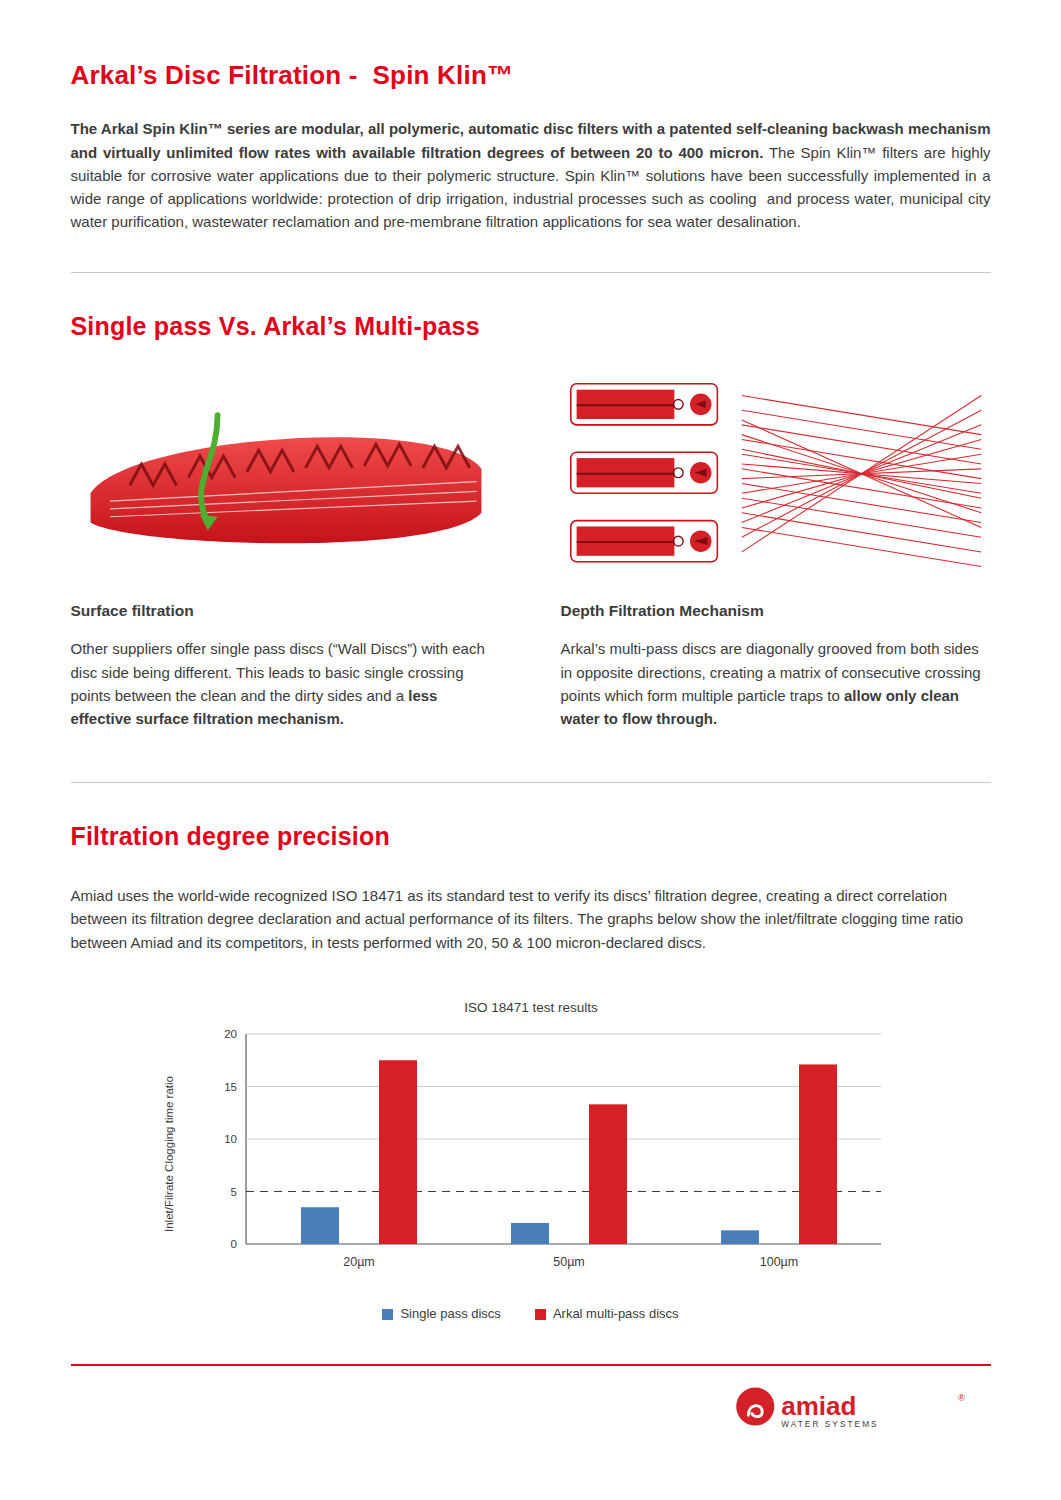Arkal’s Disc Filtration - Spin Klin™
The Arkal Spin Klin™ series are modular, all polymeric, automatic disc filters with a patented self-cleaning backwash mechanism and virtually unlimited flow rates with available filtration degrees of between 20 to 400 micron. The Spin Klin™ filters are highly suitable for corrosive water applications due to their polymeric structure. Spin Klin™ solutions have been successfully implemented in a wide range of applications worldwide: protection of drip irrigation, industrial processes such as cooling and process water, municipal city water purification, wastewater reclamation and pre-membrane filtration applications for sea water desalination.
Single pass Vs. Arkal’s Multi-pass
Surface filtration
Other suppliers offer single pass discs (“Wall Discs”) with each disc side being different. This leads to basic single crossing points between the clean and the dirty sides and a less effective surface filtration mechanism.
Depth Filtration Mechanism
Arkal’s multi-pass discs are diagonally grooved from both sides in opposite directions, creating a matrix of consecutive crossing points which form multiple particle traps to allow only clean water to flow through.
Filtration degree precision
Amiad uses the world-wide recognized ISO 18471 as its standard test to verify its discs’ filtration degree, creating a direct correlation between its filtration degree declaration and actual performance of its filters. The graphs below show the inlet/filtrate clogging time ratio between Amiad and its competitors, in tests performed with 20, 50 & 100 micron-declared discs.
ISO 18471 test results Inlet/Filrate Clogging time ratio 0 5 10 15 20 20µm 50µm 100µm
Single pass discs
Arkal multi-pass discs
amiad ® WATER SYSTEMS